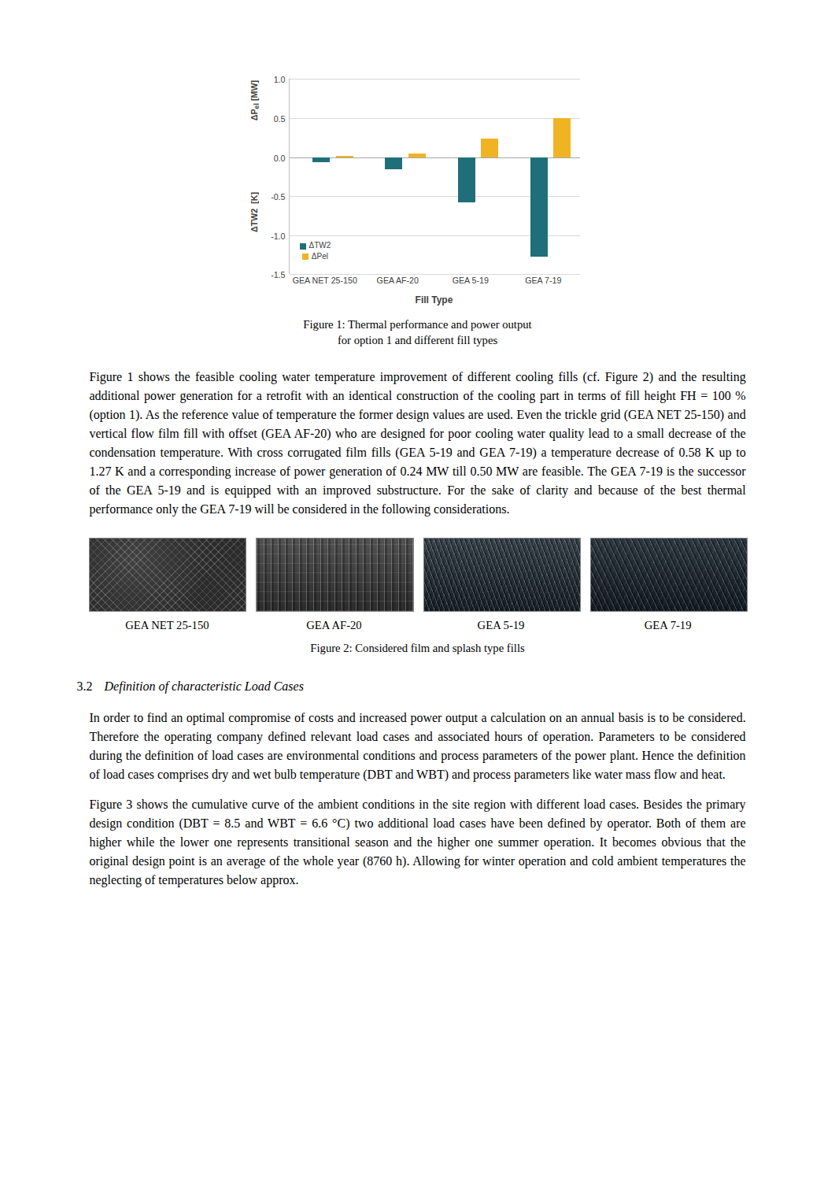ΔPel [MW]
ΔTW2 [K]
1.0
0.5
0.0
-0.5
-1.0
-1.5
ΔTW2
ΔPel
GEA NET 25-150
GEA AF-20
GEA 5-19
GEA 7-19
Fill Type
Figure 1: Thermal performance and power output
for option 1 and different fill types
Figure 1 shows the feasible cooling water temperature improvement of different cooling fills (cf. Figure 2) and the resulting additional power generation for a retrofit with an identical construction of the cooling part in terms of fill height FH = 100 % (option 1). As the reference value of temperature the former design values are used. Even the trickle grid (GEA NET 25-150) and vertical flow film fill with offset (GEA AF-20) who are designed for poor cooling water quality lead to a small decrease of the condensation temperature. With cross corrugated film fills (GEA 5-19 and GEA 7-19) a temperature decrease of 0.58 K up to 1.27 K and a corresponding increase of power generation of 0.24 MW till 0.50 MW are feasible. The GEA 7-19 is the successor of the GEA 5-19 and is equipped with an improved substructure. For the sake of clarity and because of the best thermal performance only the GEA 7-19 will be considered in the following considerations.
GEA NET 25-150
GEA AF-20
GEA 5-19
GEA 7-19
Figure 2: Considered film and splash type fills
3.2 Definition of characteristic Load Cases
In order to find an optimal compromise of costs and increased power output a calculation on an annual basis is to be considered. Therefore the operating company defined relevant load cases and associated hours of operation. Parameters to be considered during the definition of load cases are environmental conditions and process parameters of the power plant. Hence the definition of load cases comprises dry and wet bulb temperature (DBT and WBT) and process parameters like water mass flow and heat.
Figure 3 shows the cumulative curve of the ambient conditions in the site region with different load cases. Besides the primary design condition (DBT = 8.5 and WBT = 6.6 °C) two additional load cases have been defined by operator. Both of them are higher while the lower one represents transitional season and the higher one summer operation. It becomes obvious that the original design point is an average of the whole year (8760 h). Allowing for winter operation and cold ambient temperatures the neglecting of temperatures below approx.